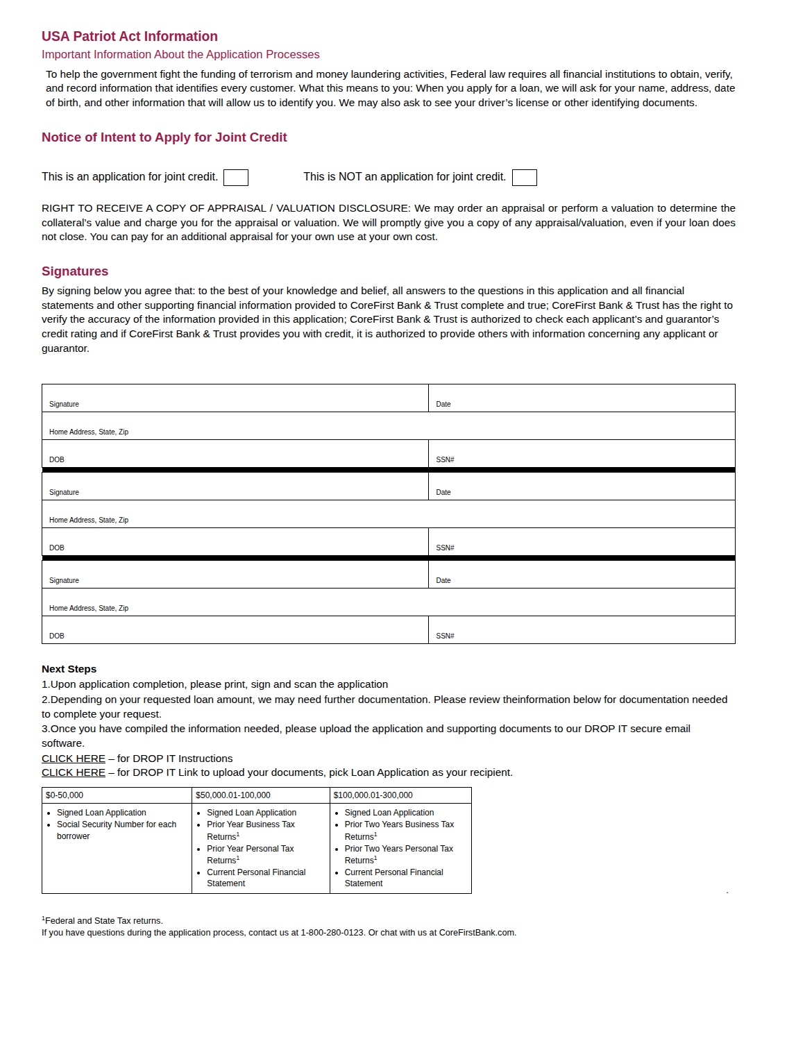USA Patriot Act Information
Important Information About the Application Processes
To help the government fight the funding of terrorism and money laundering activities, Federal law requires all financial institutions to obtain, verify, and record information that identifies every customer. What this means to you: When you apply for a loan, we will ask for your name, address, date of birth, and other information that will allow us to identify you. We may also ask to see your driver’s license or other identifying documents.
Notice of Intent to Apply for Joint Credit
This is an application for joint credit. This is NOT an application for joint credit.
RIGHT TO RECEIVE A COPY OF APPRAISAL / VALUATION DISCLOSURE: We may order an appraisal or perform a valuation to determine the collateral’s value and charge you for the appraisal or valuation. We will promptly give you a copy of any appraisal/valuation, even if your loan does not close. You can pay for an additional appraisal for your own use at your own cost.
Signatures
By signing below you agree that: to the best of your knowledge and belief, all answers to the questions in this application and all financial statements and other supporting financial information provided to CoreFirst Bank & Trust complete and true; CoreFirst Bank & Trust has the right to verify the accuracy of the information provided in this application; CoreFirst Bank & Trust is authorized to check each applicant’s and guarantor’s credit rating and if CoreFirst Bank & Trust provides you with credit, it is authorized to provide others with information concerning any applicant or guarantor.
| Signature | Date |
| Home Address, State, Zip |
| DOB | SSN# |
| Signature | Date |
| Home Address, State, Zip |
| DOB | SSN# |
| Signature | Date |
| Home Address, State, Zip |
| DOB | SSN# |
Next Steps
1.Upon application completion, please print, sign and scan the application
2.Depending on your requested loan amount, we may need further documentation. Please review theinformation below for documentation needed to complete your request.
3.Once you have compiled the information needed, please upload the application and supporting documents to our DROP IT secure email software.
CLICK HERE – for DROP IT Instructions
CLICK HERE – for DROP IT Link to upload your documents, pick Loan Application as your recipient.
| $0-50,000 | $50,000.01-100,000 | $100,000.01-300,000 |
| --- | --- | --- |
| Signed Loan Application Social Security Number for each borrower | Signed Loan Application Prior Year Business Tax Returns 1 Prior Year Personal Tax Returns 1 Current Personal Financial Statement | Signed Loan Application Prior Two Years Business Tax Returns 1 Prior Two Years Personal Tax Returns 1 Current Personal Financial Statement |
.
1Federal and State Tax returns.
If you have questions during the application process, contact us at 1-800-280-0123. Or chat with us at CoreFirstBank.com.